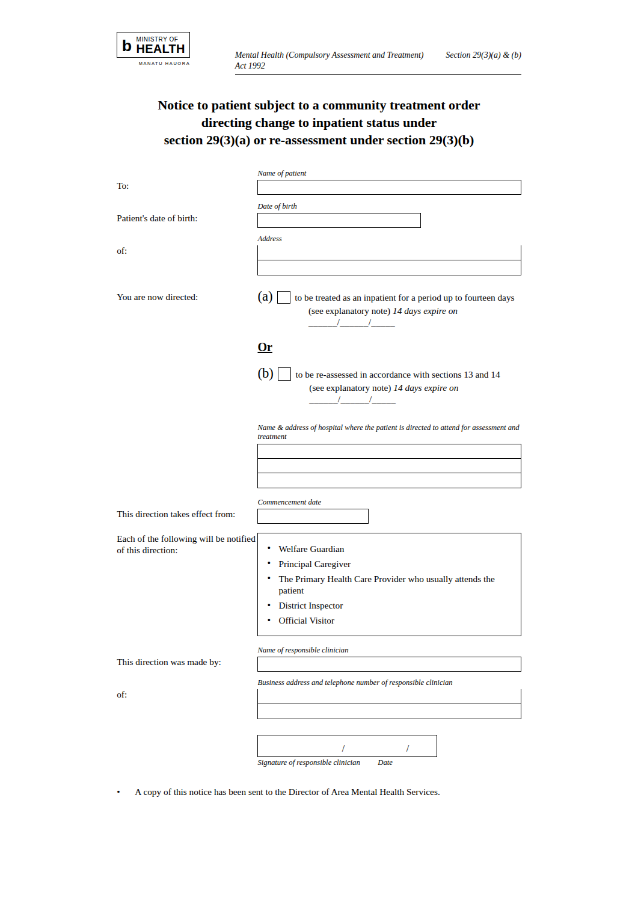b MINISTRY OF HEALTH
MANATU HAUORA
Mental Health (Compulsory Assessment and Treatment) Act 1992 Section 29(3)(a) & (b)
Notice to patient subject to a community treatment order
directing change to inpatient status under
section 29(3)(a) or re-assessment under section 29(3)(b)
To:
Name of patient
Patient's date of birth:
Date of birth
of:
Address
You are now directed:
(a) to be treated as an inpatient for a period up to fourteen days (see explanatory note) 14 days expire on ______/______/_____
Or
(b) to be re-assessed in accordance with sections 13 and 14 (see explanatory note) 14 days expire on ______/______/_____
Name & address of hospital where the patient is directed to attend for assessment and treatment
This direction takes effect from:
Commencement date
Each of the following will be notified of this direction:
Welfare Guardian
Principal Caregiver
The Primary Health Care Provider who usually attends the patient
District Inspector
Official Visitor
This direction was made by:
Name of responsible clinician
of:
Business address and telephone number of responsible clinician
/ /
Signature of responsible clinician Date
• A copy of this notice has been sent to the Director of Area Mental Health Services.